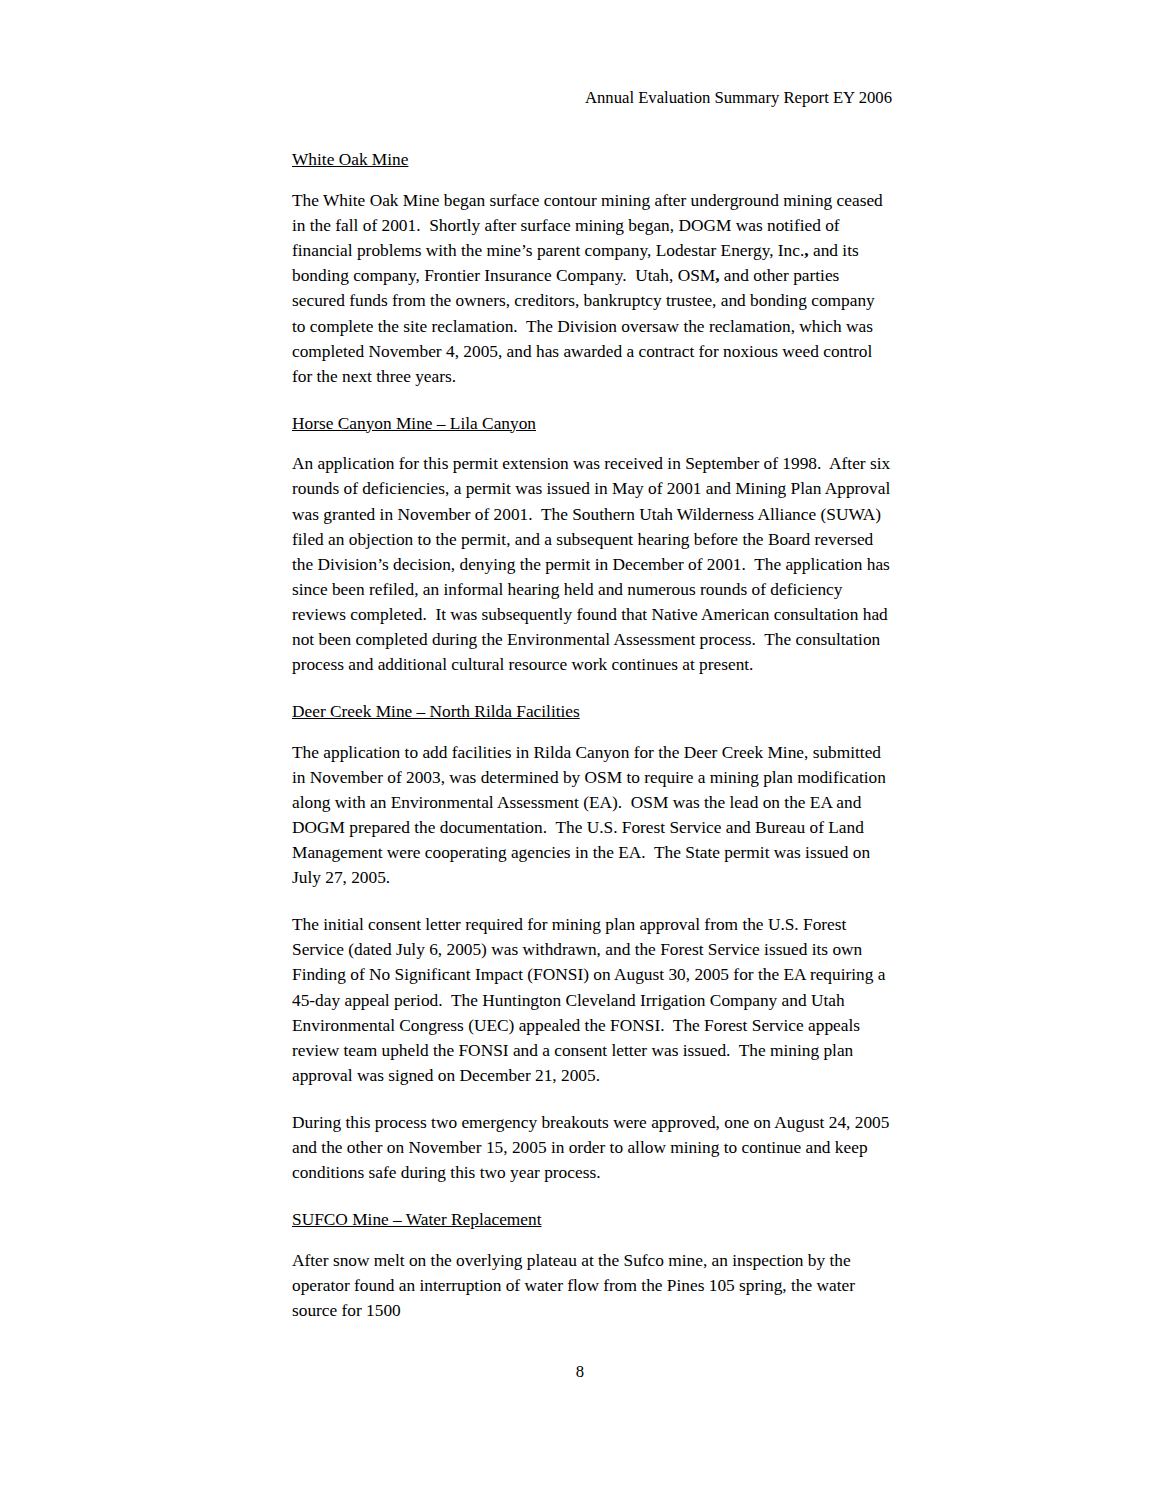Annual Evaluation Summary Report EY 2006
White Oak Mine
The White Oak Mine began surface contour mining after underground mining ceased in the fall of 2001. Shortly after surface mining began, DOGM was notified of financial problems with the mine’s parent company, Lodestar Energy, Inc., and its bonding company, Frontier Insurance Company. Utah, OSM, and other parties secured funds from the owners, creditors, bankruptcy trustee, and bonding company to complete the site reclamation. The Division oversaw the reclamation, which was completed November 4, 2005, and has awarded a contract for noxious weed control for the next three years.
Horse Canyon Mine – Lila Canyon
An application for this permit extension was received in September of 1998. After six rounds of deficiencies, a permit was issued in May of 2001 and Mining Plan Approval was granted in November of 2001. The Southern Utah Wilderness Alliance (SUWA) filed an objection to the permit, and a subsequent hearing before the Board reversed the Division’s decision, denying the permit in December of 2001. The application has since been refiled, an informal hearing held and numerous rounds of deficiency reviews completed. It was subsequently found that Native American consultation had not been completed during the Environmental Assessment process. The consultation process and additional cultural resource work continues at present.
Deer Creek Mine – North Rilda Facilities
The application to add facilities in Rilda Canyon for the Deer Creek Mine, submitted in November of 2003, was determined by OSM to require a mining plan modification along with an Environmental Assessment (EA). OSM was the lead on the EA and DOGM prepared the documentation. The U.S. Forest Service and Bureau of Land Management were cooperating agencies in the EA. The State permit was issued on July 27, 2005.
The initial consent letter required for mining plan approval from the U.S. Forest Service (dated July 6, 2005) was withdrawn, and the Forest Service issued its own Finding of No Significant Impact (FONSI) on August 30, 2005 for the EA requiring a 45-day appeal period. The Huntington Cleveland Irrigation Company and Utah Environmental Congress (UEC) appealed the FONSI. The Forest Service appeals review team upheld the FONSI and a consent letter was issued. The mining plan approval was signed on December 21, 2005.
During this process two emergency breakouts were approved, one on August 24, 2005 and the other on November 15, 2005 in order to allow mining to continue and keep conditions safe during this two year process.
SUFCO Mine – Water Replacement
After snow melt on the overlying plateau at the Sufco mine, an inspection by the operator found an interruption of water flow from the Pines 105 spring, the water source for 1500
8